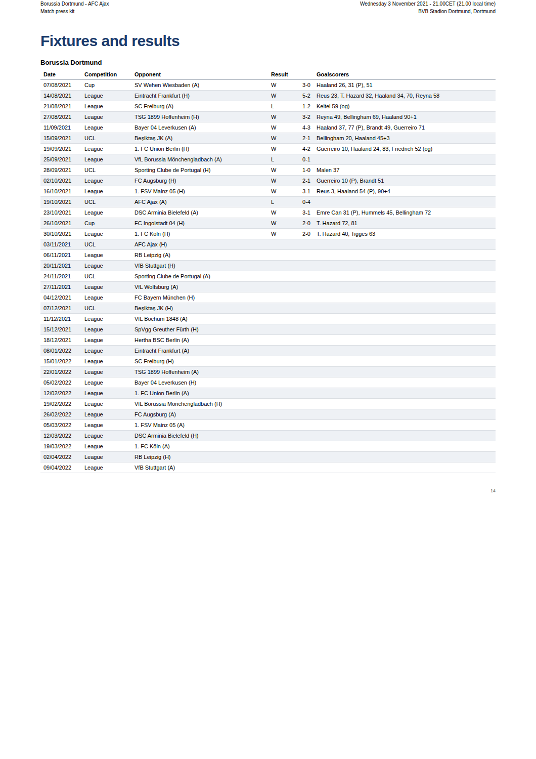Borussia Dortmund - AFC Ajax
Match press kit
Wednesday 3 November 2021 - 21.00CET (21.00 local time)
BVB Stadion Dortmund, Dortmund
Fixtures and results
Borussia Dortmund
| Date | Competition | Opponent | Result | Goalscorers |
| --- | --- | --- | --- | --- |
| 07/08/2021 | Cup | SV Wehen Wiesbaden (A) | W | 3-0 | Haaland 26, 31 (P), 51 |
| 14/08/2021 | League | Eintracht Frankfurt (H) | W | 5-2 | Reus 23, T. Hazard 32, Haaland 34, 70, Reyna 58 |
| 21/08/2021 | League | SC Freiburg (A) | L | 1-2 | Keitel 59 (og) |
| 27/08/2021 | League | TSG 1899 Hoffenheim (H) | W | 3-2 | Reyna 49, Bellingham 69, Haaland 90+1 |
| 11/09/2021 | League | Bayer 04 Leverkusen (A) | W | 4-3 | Haaland 37, 77 (P), Brandt 49, Guerreiro 71 |
| 15/09/2021 | UCL | Beşiktaş JK (A) | W | 2-1 | Bellingham 20, Haaland 45+3 |
| 19/09/2021 | League | 1. FC Union Berlin (H) | W | 4-2 | Guerreiro 10, Haaland 24, 83, Friedrich 52 (og) |
| 25/09/2021 | League | VfL Borussia Mönchengladbach (A) | L | 0-1 | |
| 28/09/2021 | UCL | Sporting Clube de Portugal (H) | W | 1-0 | Malen 37 |
| 02/10/2021 | League | FC Augsburg (H) | W | 2-1 | Guerreiro 10 (P), Brandt 51 |
| 16/10/2021 | League | 1. FSV Mainz 05 (H) | W | 3-1 | Reus 3, Haaland 54 (P), 90+4 |
| 19/10/2021 | UCL | AFC Ajax (A) | L | 0-4 | |
| 23/10/2021 | League | DSC Arminia Bielefeld (A) | W | 3-1 | Emre Can 31 (P), Hummels 45, Bellingham 72 |
| 26/10/2021 | Cup | FC Ingolstadt 04 (H) | W | 2-0 | T. Hazard 72, 81 |
| 30/10/2021 | League | 1. FC Köln (H) | W | 2-0 | T. Hazard 40, Tigges 63 |
| 03/11/2021 | UCL | AFC Ajax (H) | | | |
| 06/11/2021 | League | RB Leipzig (A) | | | |
| 20/11/2021 | League | VfB Stuttgart (H) | | | |
| 24/11/2021 | UCL | Sporting Clube de Portugal (A) | | | |
| 27/11/2021 | League | VfL Wolfsburg (A) | | | |
| 04/12/2021 | League | FC Bayern München (H) | | | |
| 07/12/2021 | UCL | Beşiktaş JK (H) | | | |
| 11/12/2021 | League | VfL Bochum 1848 (A) | | | |
| 15/12/2021 | League | SpVgg Greuther Fürth (H) | | | |
| 18/12/2021 | League | Hertha BSC Berlin (A) | | | |
| 08/01/2022 | League | Eintracht Frankfurt (A) | | | |
| 15/01/2022 | League | SC Freiburg (H) | | | |
| 22/01/2022 | League | TSG 1899 Hoffenheim (A) | | | |
| 05/02/2022 | League | Bayer 04 Leverkusen (H) | | | |
| 12/02/2022 | League | 1. FC Union Berlin (A) | | | |
| 19/02/2022 | League | VfL Borussia Mönchengladbach (H) | | | |
| 26/02/2022 | League | FC Augsburg (A) | | | |
| 05/03/2022 | League | 1. FSV Mainz 05 (A) | | | |
| 12/03/2022 | League | DSC Arminia Bielefeld (H) | | | |
| 19/03/2022 | League | 1. FC Köln (A) | | | |
| 02/04/2022 | League | RB Leipzig (H) | | | |
| 09/04/2022 | League | VfB Stuttgart (A) | | | |
14